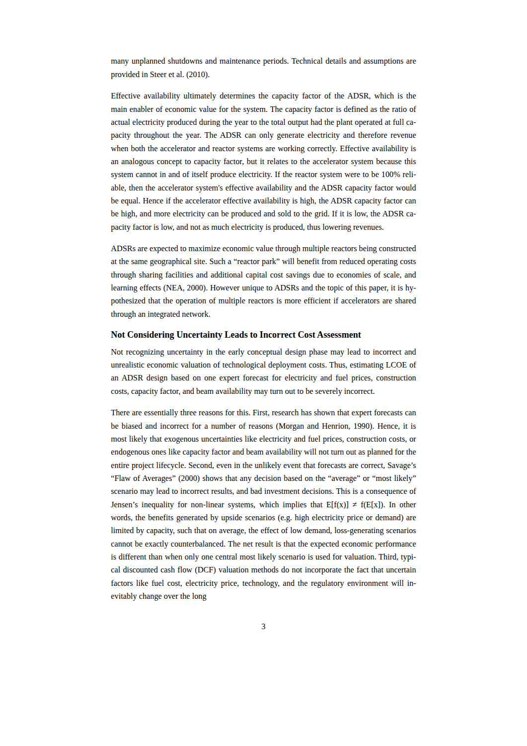many unplanned shutdowns and maintenance periods. Technical details and assumptions are provided in Steer et al. (2010).
Effective availability ultimately determines the capacity factor of the ADSR, which is the main enabler of economic value for the system. The capacity factor is defined as the ratio of actual electricity produced during the year to the total output had the plant operated at full capacity throughout the year. The ADSR can only generate electricity and therefore revenue when both the accelerator and reactor systems are working correctly. Effective availability is an analogous concept to capacity factor, but it relates to the accelerator system because this system cannot in and of itself produce electricity. If the reactor system were to be 100% reliable, then the accelerator system's effective availability and the ADSR capacity factor would be equal. Hence if the accelerator effective availability is high, the ADSR capacity factor can be high, and more electricity can be produced and sold to the grid. If it is low, the ADSR capacity factor is low, and not as much electricity is produced, thus lowering revenues.
ADSRs are expected to maximize economic value through multiple reactors being constructed at the same geographical site. Such a “reactor park” will benefit from reduced operating costs through sharing facilities and additional capital cost savings due to economies of scale, and learning effects (NEA, 2000). However unique to ADSRs and the topic of this paper, it is hypothesized that the operation of multiple reactors is more efficient if accelerators are shared through an integrated network.
Not Considering Uncertainty Leads to Incorrect Cost Assessment
Not recognizing uncertainty in the early conceptual design phase may lead to incorrect and unrealistic economic valuation of technological deployment costs. Thus, estimating LCOE of an ADSR design based on one expert forecast for electricity and fuel prices, construction costs, capacity factor, and beam availability may turn out to be severely incorrect.
There are essentially three reasons for this. First, research has shown that expert forecasts can be biased and incorrect for a number of reasons (Morgan and Henrion, 1990). Hence, it is most likely that exogenous uncertainties like electricity and fuel prices, construction costs, or endogenous ones like capacity factor and beam availability will not turn out as planned for the entire project lifecycle. Second, even in the unlikely event that forecasts are correct, Savage’s “Flaw of Averages” (2000) shows that any decision based on the “average” or “most likely” scenario may lead to incorrect results, and bad investment decisions. This is a consequence of Jensen’s inequality for non-linear systems, which implies that E[f(x)] ≠ f(E[x]). In other words, the benefits generated by upside scenarios (e.g. high electricity price or demand) are limited by capacity, such that on average, the effect of low demand, loss-generating scenarios cannot be exactly counterbalanced. The net result is that the expected economic performance is different than when only one central most likely scenario is used for valuation. Third, typical discounted cash flow (DCF) valuation methods do not incorporate the fact that uncertain factors like fuel cost, electricity price, technology, and the regulatory environment will inevitably change over the long
3